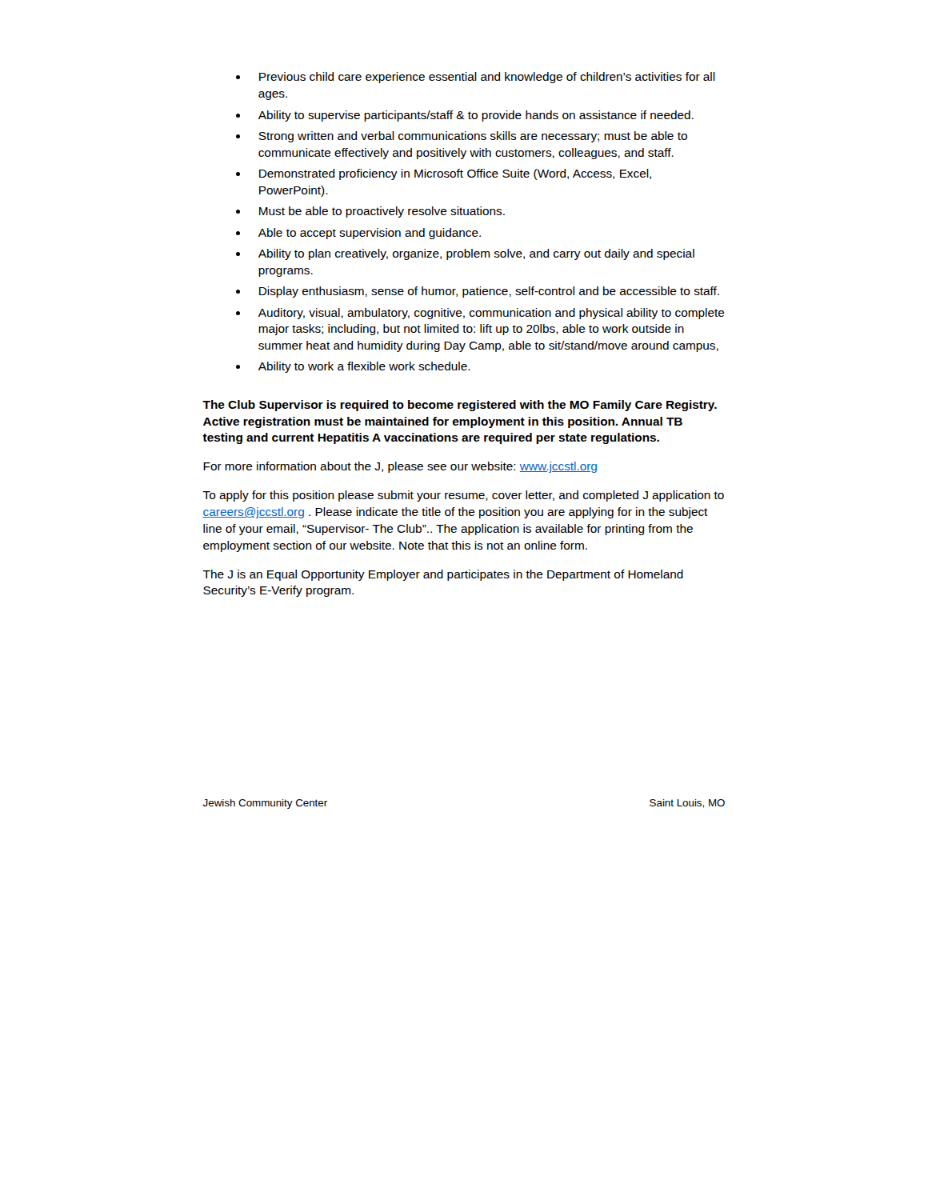Previous child care experience essential and knowledge of children’s activities for all ages.
Ability to supervise participants/staff & to provide hands on assistance if needed.
Strong written and verbal communications skills are necessary; must be able to communicate effectively and positively with customers, colleagues, and staff.
Demonstrated proficiency in Microsoft Office Suite (Word, Access, Excel, PowerPoint).
Must be able to proactively resolve situations.
Able to accept supervision and guidance.
Ability to plan creatively, organize, problem solve, and carry out daily and special programs.
Display enthusiasm, sense of humor, patience, self-control and be accessible to staff.
Auditory, visual, ambulatory, cognitive, communication and physical ability to complete major tasks; including, but not limited to: lift up to 20lbs, able to work outside in summer heat and humidity during Day Camp, able to sit/stand/move around campus,
Ability to work a flexible work schedule.
The Club Supervisor is required to become registered with the MO Family Care Registry. Active registration must be maintained for employment in this position. Annual TB testing and current Hepatitis A vaccinations are required per state regulations.
For more information about the J, please see our website: www.jccstl.org
To apply for this position please submit your resume, cover letter, and completed J application to careers@jccstl.org . Please indicate the title of the position you are applying for in the subject line of your email, “Supervisor- The Club”.. The application is available for printing from the employment section of our website. Note that this is not an online form.
The J is an Equal Opportunity Employer and participates in the Department of Homeland Security’s E-Verify program.
Jewish Community Center Saint Louis, MO